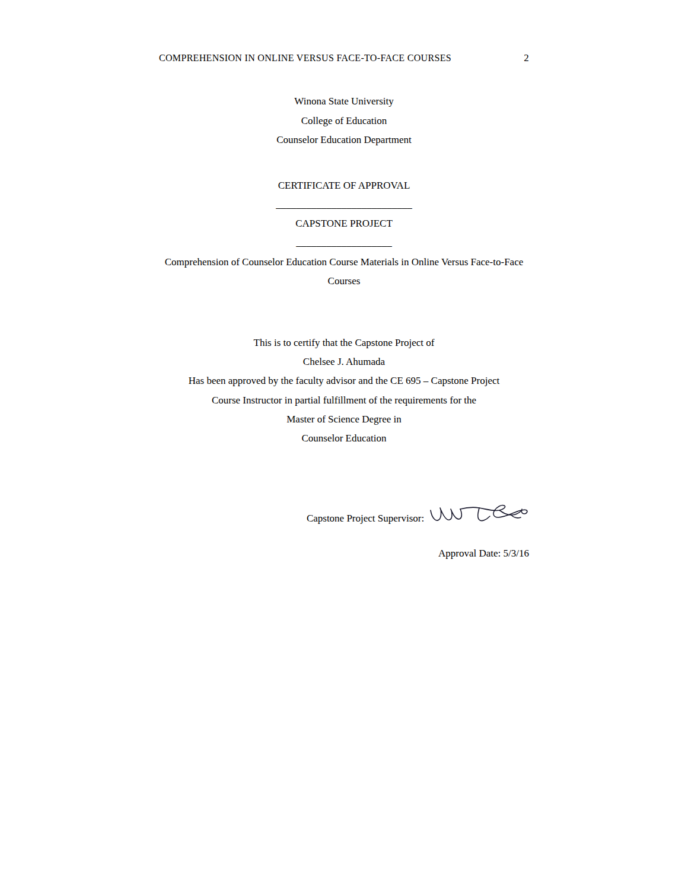Comprehension in Online Versus Face-to-Face Courses 2
Winona State University
College of Education
Counselor Education Department
CERTIFICATE OF APPROVAL
___________________________
CAPSTONE PROJECT
___________________
Comprehension of Counselor Education Course Materials in Online Versus Face-to-Face
Courses
This is to certify that the Capstone Project of
Chelsee J. Ahumada
Has been approved by the faculty advisor and the CE 695 – Capstone Project
Course Instructor in partial fulfillment of the requirements for the
Master of Science Degree in
Counselor Education
Capstone Project Supervisor:
Approval Date: 5/3/16